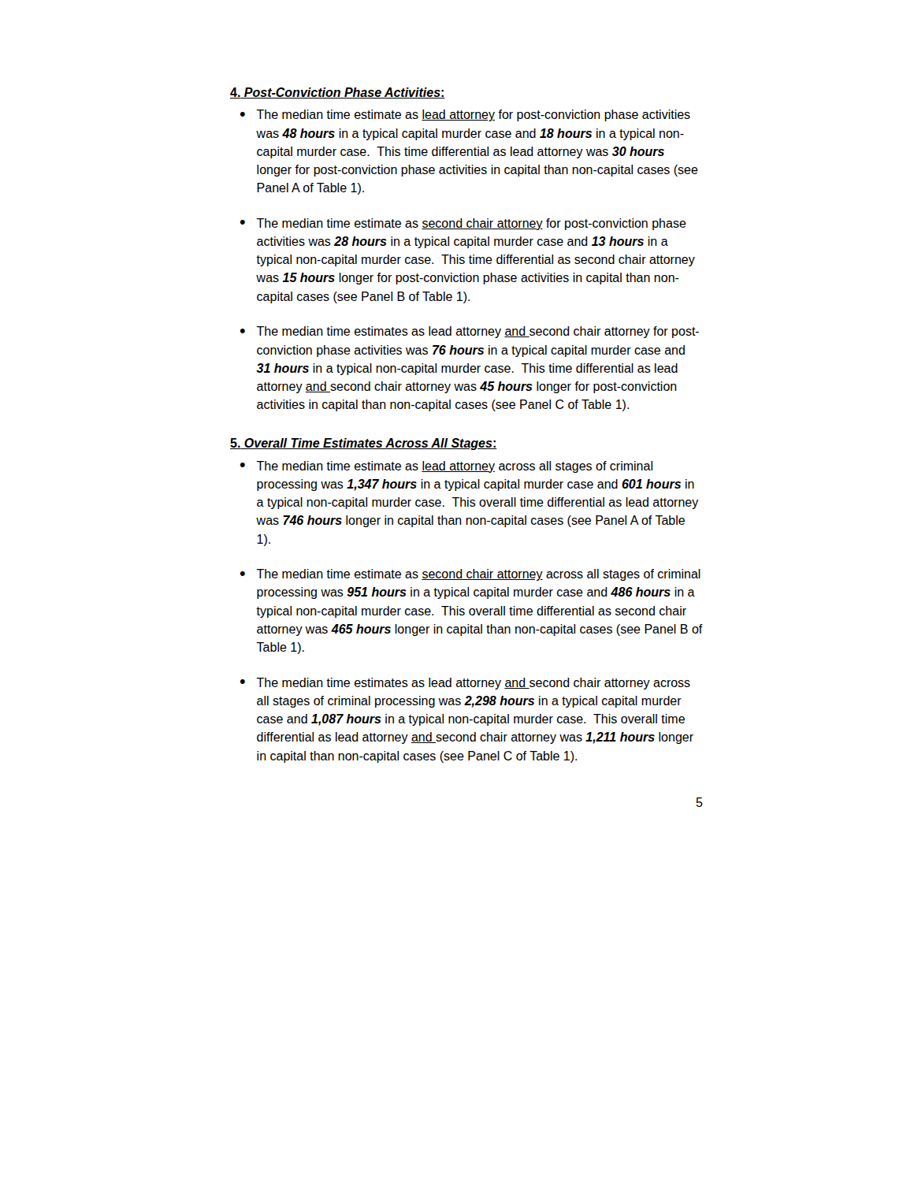4. Post-Conviction Phase Activities:
The median time estimate as lead attorney for post-conviction phase activities was 48 hours in a typical capital murder case and 18 hours in a typical non-capital murder case. This time differential as lead attorney was 30 hours longer for post-conviction phase activities in capital than non-capital cases (see Panel A of Table 1).
The median time estimate as second chair attorney for post-conviction phase activities was 28 hours in a typical capital murder case and 13 hours in a typical non-capital murder case. This time differential as second chair attorney was 15 hours longer for post-conviction phase activities in capital than non-capital cases (see Panel B of Table 1).
The median time estimates as lead attorney and second chair attorney for post-conviction phase activities was 76 hours in a typical capital murder case and 31 hours in a typical non-capital murder case. This time differential as lead attorney and second chair attorney was 45 hours longer for post-conviction activities in capital than non-capital cases (see Panel C of Table 1).
5. Overall Time Estimates Across All Stages:
The median time estimate as lead attorney across all stages of criminal processing was 1,347 hours in a typical capital murder case and 601 hours in a typical non-capital murder case. This overall time differential as lead attorney was 746 hours longer in capital than non-capital cases (see Panel A of Table 1).
The median time estimate as second chair attorney across all stages of criminal processing was 951 hours in a typical capital murder case and 486 hours in a typical non-capital murder case. This overall time differential as second chair attorney was 465 hours longer in capital than non-capital cases (see Panel B of Table 1).
The median time estimates as lead attorney and second chair attorney across all stages of criminal processing was 2,298 hours in a typical capital murder case and 1,087 hours in a typical non-capital murder case. This overall time differential as lead attorney and second chair attorney was 1,211 hours longer in capital than non-capital cases (see Panel C of Table 1).
5